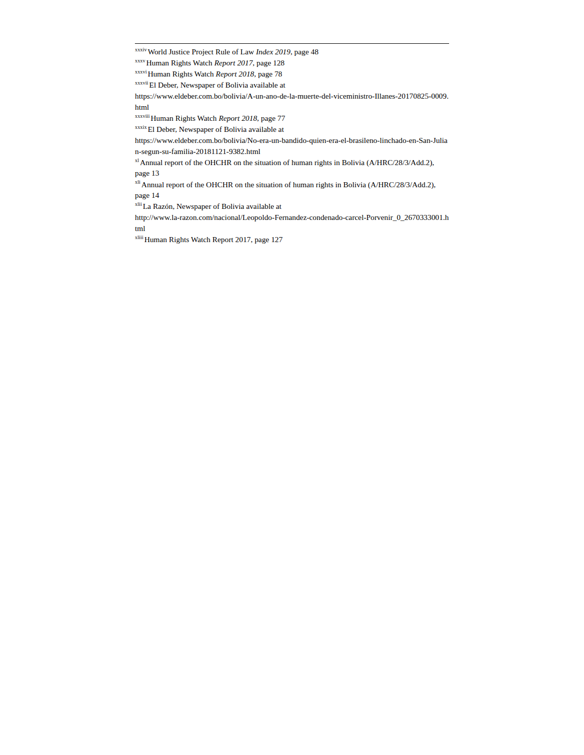xxxiv World Justice Project Rule of Law Index 2019, page 48
xxxv Human Rights Watch Report 2017, page 128
xxxvi Human Rights Watch Report 2018, page 78
xxxvii El Deber, Newspaper of Bolivia available at
https://www.eldeber.com.bo/bolivia/A-un-ano-de-la-muerte-del-viceministro-Illanes-20170825-0009.html
xxxviii Human Rights Watch Report 2018, page 77
xxxix El Deber, Newspaper of Bolivia available at
https://www.eldeber.com.bo/bolivia/No-era-un-bandido-quien-era-el-brasileno-linchado-en-San-Julian-segun-su-familia-20181121-9382.html
xl Annual report of the OHCHR on the situation of human rights in Bolivia (A/HRC/28/3/Add.2), page 13
xli Annual report of the OHCHR on the situation of human rights in Bolivia (A/HRC/28/3/Add.2), page 14
xlii La Razón, Newspaper of Bolivia available at
http://www.la-razon.com/nacional/Leopoldo-Fernandez-condenado-carcel-Porvenir_0_2670333001.html
xliii Human Rights Watch Report 2017, page 127